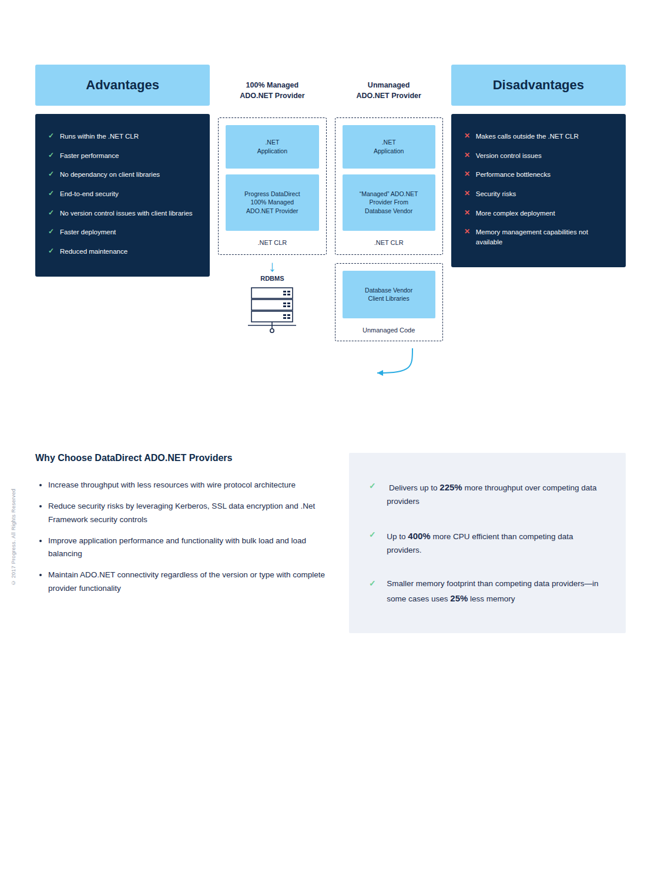© 2017 Progress. All Rights Reserved
Advantages
✓Runs within the .NET CLR
✓Faster performance
✓No dependancy on client libraries
✓End-to-end security
✓No version control issues with client libraries
✓Faster deployment
✓Reduced maintenance
100% Managed
ADO.NET Provider
.NET
Application
Progress DataDirect
100% Managed
ADO.NET Provider
.NET CLR
↓
RDBMS
Unmanaged
ADO.NET Provider
.NET
Application
“Managed” ADO.NET
Provider From
Database Vendor
.NET CLR
Database Vendor
Client Libraries
Unmanaged Code
Disadvantages
✕Makes calls outside the .NET CLR
✕Version control issues
✕Performance bottlenecks
✕Security risks
✕More complex deployment
✕Memory management capabilities not available
Why Choose DataDirect ADO.NET Providers
Increase throughput with less resources with wire protocol architecture
Reduce security risks by leveraging Kerberos, SSL data encryption and .Net Framework security controls
Improve application performance and functionality with bulk load and load balancing
Maintain ADO.NET connectivity regardless of the version or type with complete provider functionality
✓ Delivers up to 225% more throughput over competing data providers
✓ Up to 400% more CPU efficient than competing data providers.
✓ Smaller memory footprint than competing data providers—in some cases uses 25% less memory